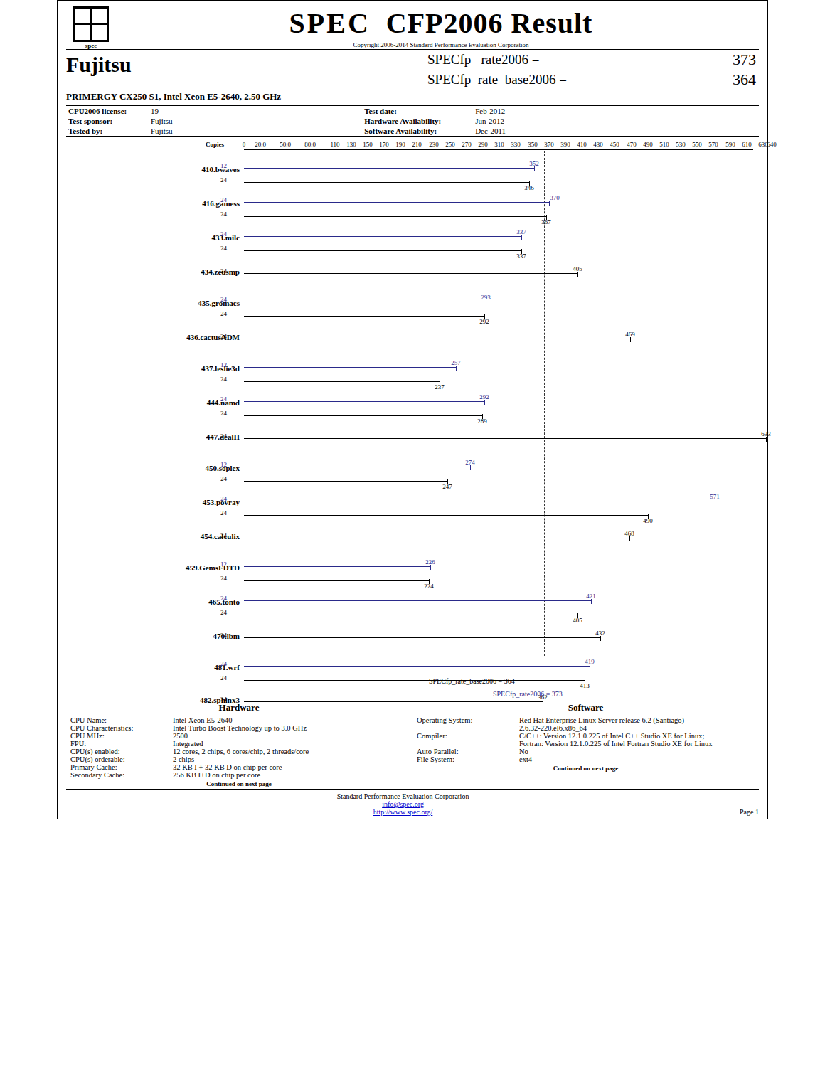spec
SPEC CFP2006 Result
Copyright 2006-2014 Standard Performance Evaluation Corporation
Fujitsu
| SPECfp _rate2006 = | 373 |
| SPECfp_rate_base2006 = | 364 |
PRIMERGY CX250 S1, Intel Xeon E5-2640, 2.50 GHz
| CPU2006 license: | 19 | Test date: | Feb-2012 |
| Test sponsor: | Fujitsu | Hardware Availability: | Jun-2012 |
| Tested by: | Fujitsu | Software Availability: | Dec-2011 |
Copies
0 20.0 50.0 80.0 110 130 150 170 190 210 230 250 270 290 310 330 350 370 390 410 430 450 470 490 510 530 550 570 590 610 630 640
410.bwaves
12
352
24
346
416.gamess
24
370
24
367
433.milc
24
337
24
337
434.zeusmp
24
405
435.gromacs
24
293
24
292
436.cactusADM
24
469
437.leslie3d
12
257
24
237
444.namd
24
292
24
289
447.dealII
24
633
450.soplex
12
274
24
247
453.povray
24
571
24
490
454.calculix
24
468
459.GemsFDTD
12
226
24
224
465.tonto
24
421
24
405
470.lbm
24
432
481.wrf
24
419
24
413
482.sphinx3
24
362
SPECfp_rate_base2006 = 364
SPECfp_rate2006 = 373
Hardware
| CPU Name: | Intel Xeon E5-2640 |
| CPU Characteristics: | Intel Turbo Boost Technology up to 3.0 GHz |
| CPU MHz: | 2500 |
| FPU: | Integrated |
| CPU(s) enabled: | 12 cores, 2 chips, 6 cores/chip, 2 threads/core |
| CPU(s) orderable: | 2 chips |
| Primary Cache: | 32 KB I + 32 KB D on chip per core |
| Secondary Cache: | 256 KB I+D on chip per core |
Continued on next page
Software
| Operating System: | Red Hat Enterprise Linux Server release 6.2 (Santiago) 2.6.32-220.el6.x86_64 |
| Compiler: | C/C++: Version 12.1.0.225 of Intel C++ Studio XE for Linux; Fortran: Version 12.1.0.225 of Intel Fortran Studio XE for Linux |
| Auto Parallel: | No |
| File System: | ext4 |
Continued on next page
Standard Performance Evaluation Corporation
info@spec.org
http://www.spec.org/
Page 1